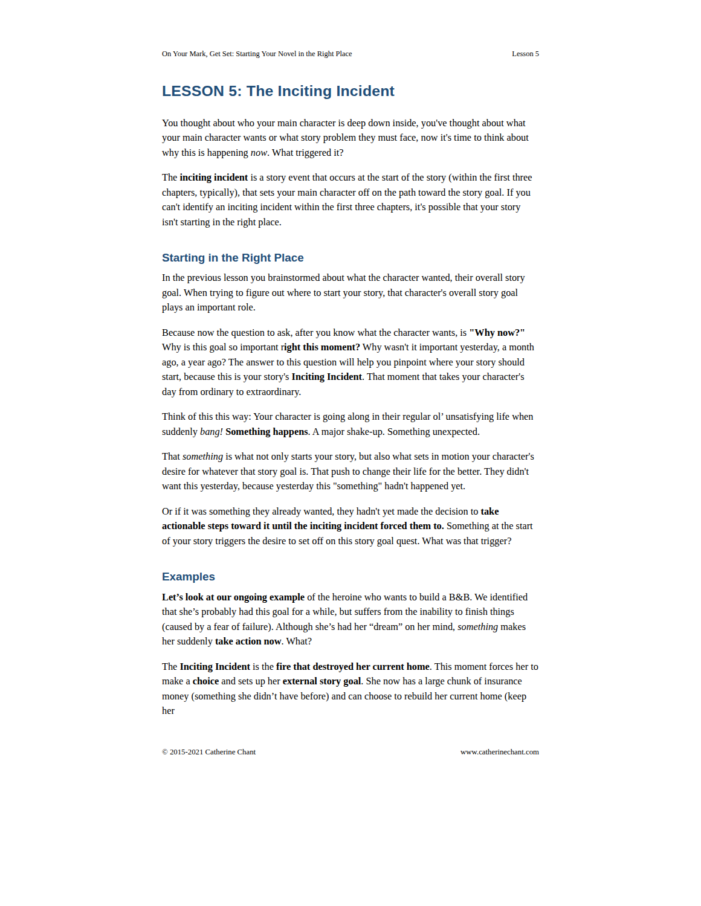On Your Mark, Get Set: Starting Your Novel in the Right Place Lesson 5
LESSON 5: The Inciting Incident
You thought about who your main character is deep down inside, you've thought about what your main character wants or what story problem they must face, now it's time to think about why this is happening now. What triggered it?
The inciting incident is a story event that occurs at the start of the story (within the first three chapters, typically), that sets your main character off on the path toward the story goal. If you can't identify an inciting incident within the first three chapters, it's possible that your story isn't starting in the right place.
Starting in the Right Place
In the previous lesson you brainstormed about what the character wanted, their overall story goal. When trying to figure out where to start your story, that character's overall story goal plays an important role.
Because now the question to ask, after you know what the character wants, is "Why now?" Why is this goal so important right this moment? Why wasn't it important yesterday, a month ago, a year ago? The answer to this question will help you pinpoint where your story should start, because this is your story's Inciting Incident. That moment that takes your character's day from ordinary to extraordinary.
Think of this this way: Your character is going along in their regular ol’ unsatisfying life when suddenly bang! Something happens. A major shake-up. Something unexpected.
That something is what not only starts your story, but also what sets in motion your character's desire for whatever that story goal is. That push to change their life for the better. They didn't want this yesterday, because yesterday this "something" hadn't happened yet.
Or if it was something they already wanted, they hadn't yet made the decision to take actionable steps toward it until the inciting incident forced them to. Something at the start of your story triggers the desire to set off on this story goal quest. What was that trigger?
Examples
Let’s look at our ongoing example of the heroine who wants to build a B&B. We identified that she’s probably had this goal for a while, but suffers from the inability to finish things (caused by a fear of failure). Although she’s had her “dream” on her mind, something makes her suddenly take action now. What?
The Inciting Incident is the fire that destroyed her current home. This moment forces her to make a choice and sets up her external story goal. She now has a large chunk of insurance money (something she didn’t have before) and can choose to rebuild her current home (keep her
© 2015-2021 Catherine Chant www.catherinechant.com